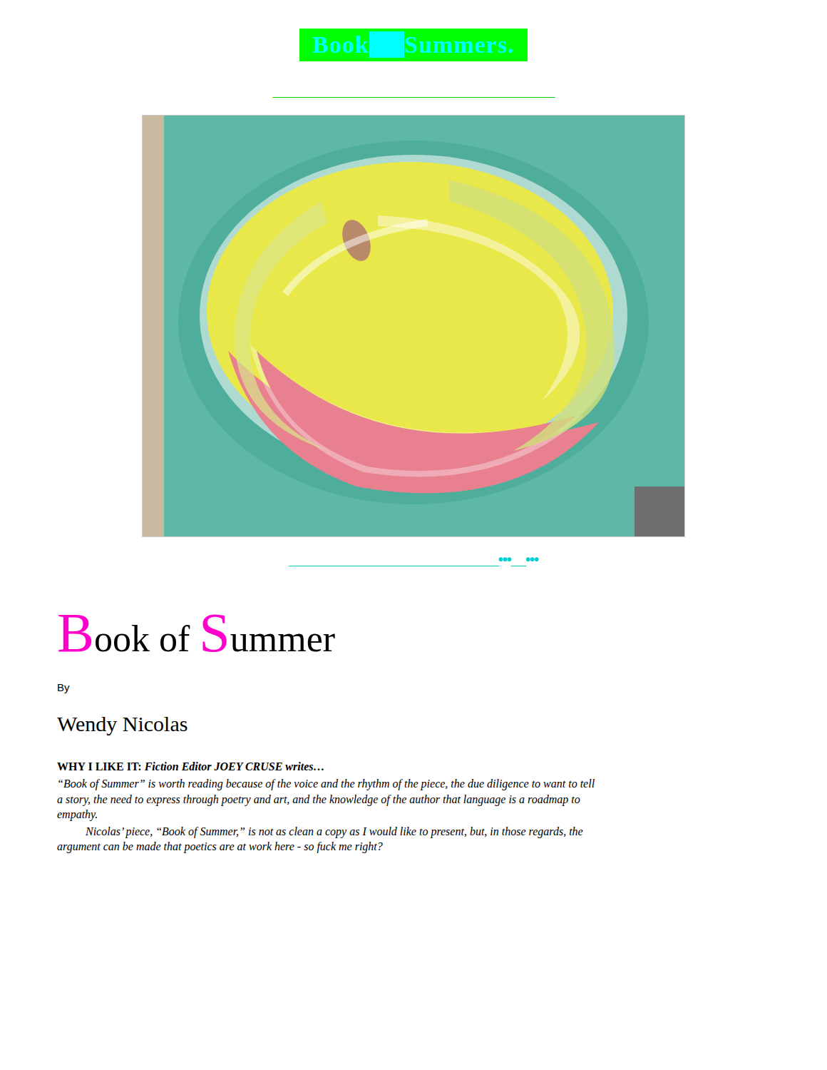Book of Summers.
_______________________________________
_____________________________•••__•••
Book of Summer
By
Wendy Nicolas
WHY I LIKE IT: Fiction Editor JOEY CRUSE writes…
“Book of Summer” is worth reading because of the voice and the rhythm of the piece, the due diligence to want to tell a story, the need to express through poetry and art, and the knowledge of the author that language is a roadmap to empathy.
Nicolas’ piece, “Book of Summer,” is not as clean a copy as I would like to present, but, in those regards, the argument can be made that poetics are at work here - so fuck me right?